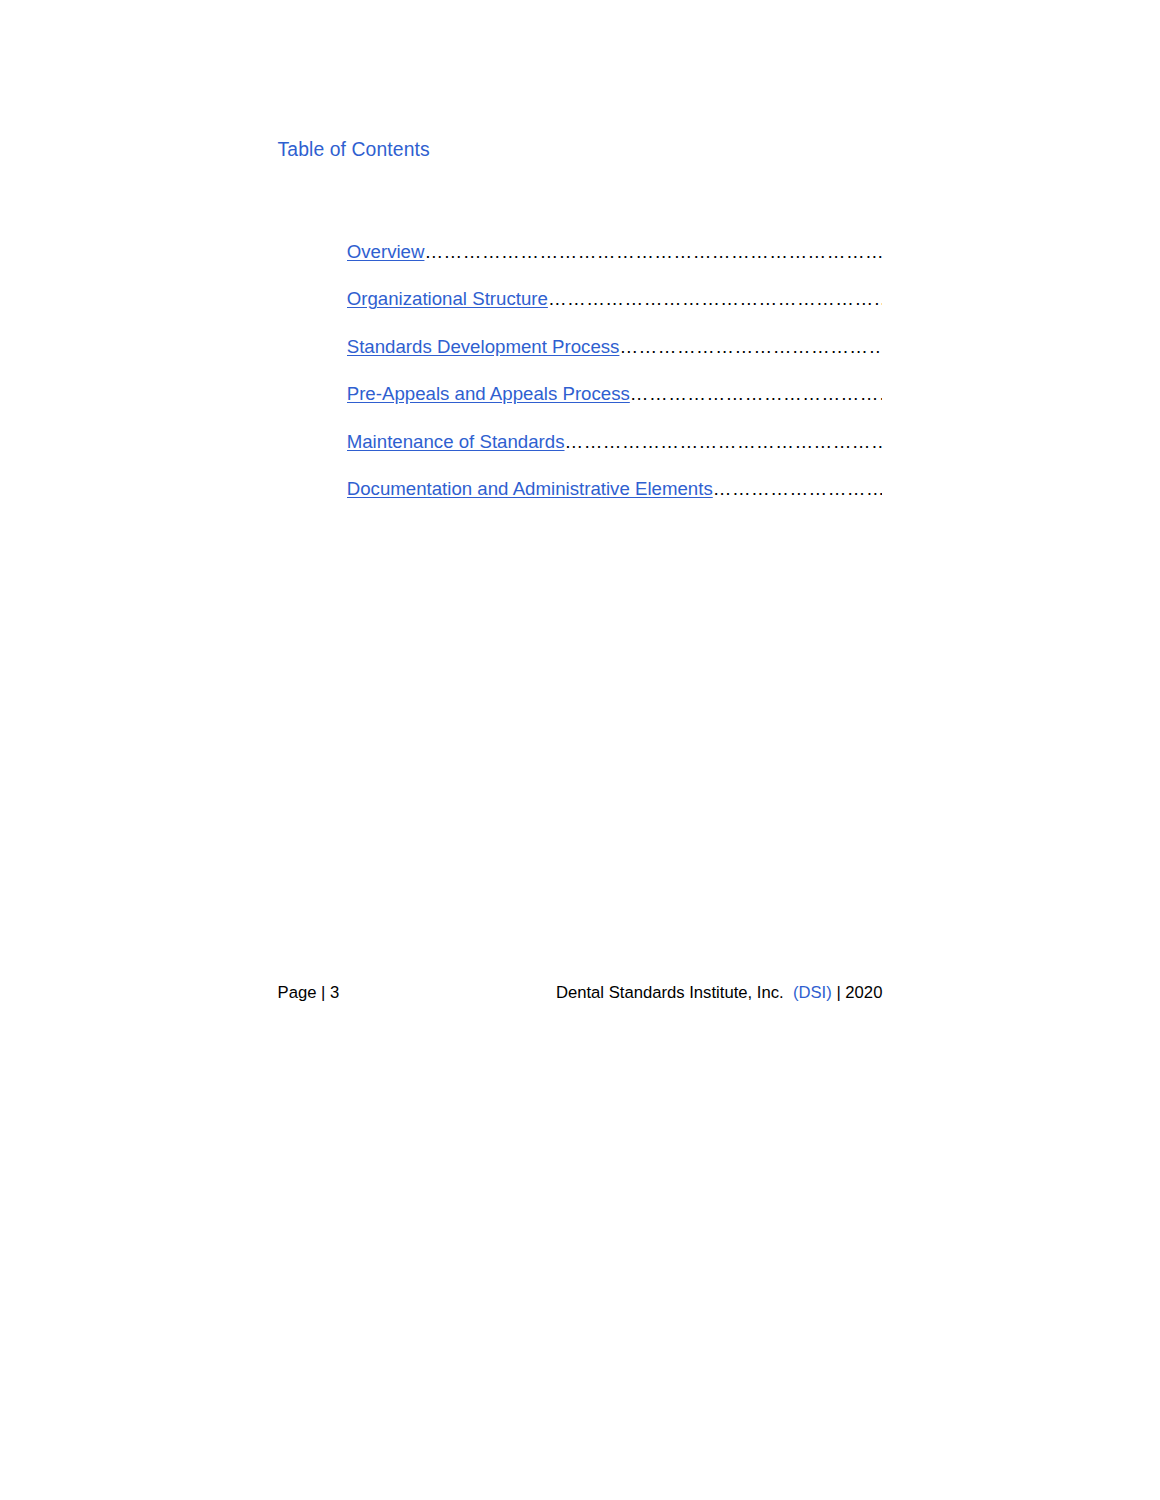Table of Contents
Overview………………………………………………………………………………….. 4
Organizational Structure…………………………………………………………………………. 5
Standards Development Process……………………………………………………………. 8
Pre-Appeals and Appeals Process………………………………………………………. 16
Maintenance of Standards………………………………………………………………17
Documentation and Administrative Elements……………………………………. 18
Page | 3 Dental Standards Institute, Inc. (DSI) | 2020